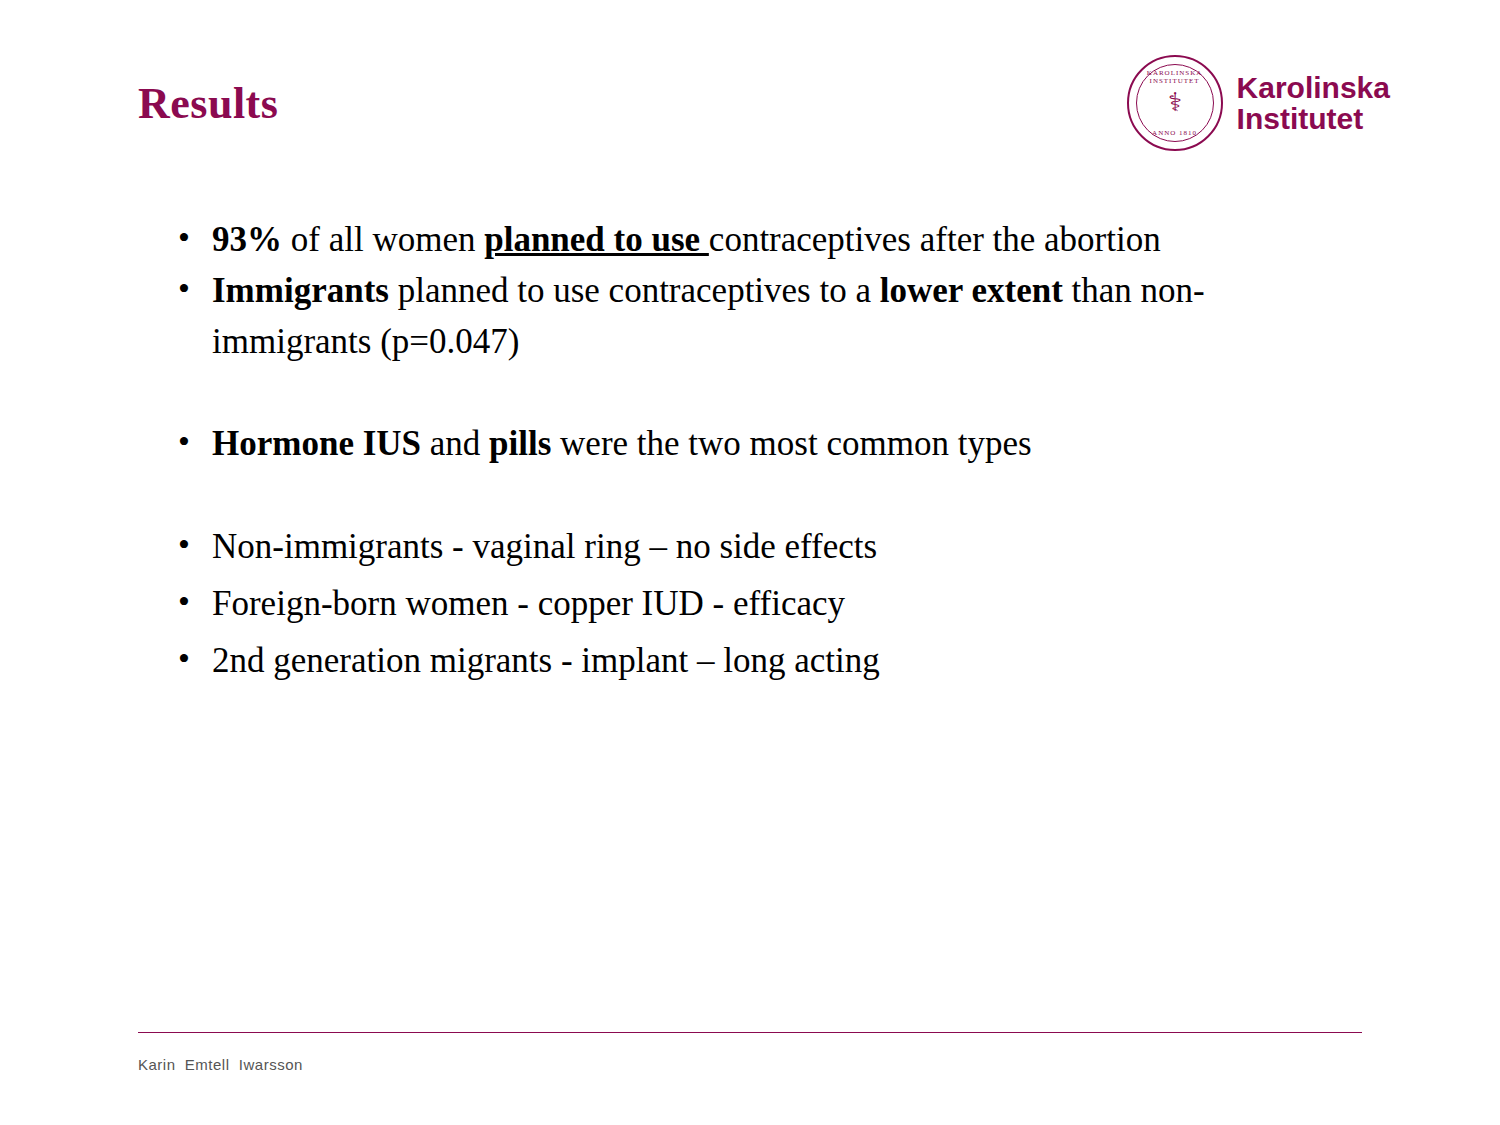Results
KAROLINSKA INSTITUTET
⚕
ANNO 1810
Karolinska
Institutet
93% of all women planned to use contraceptives after the abortion
Immigrants planned to use contraceptives to a lower extent than non-immigrants (p=0.047)
Hormone IUS and pills were the two most common types
Non-immigrants - vaginal ring – no side effects
Foreign-born women - copper IUD - efficacy
2nd generation migrants - implant – long acting
Karin Emtell Iwarsson